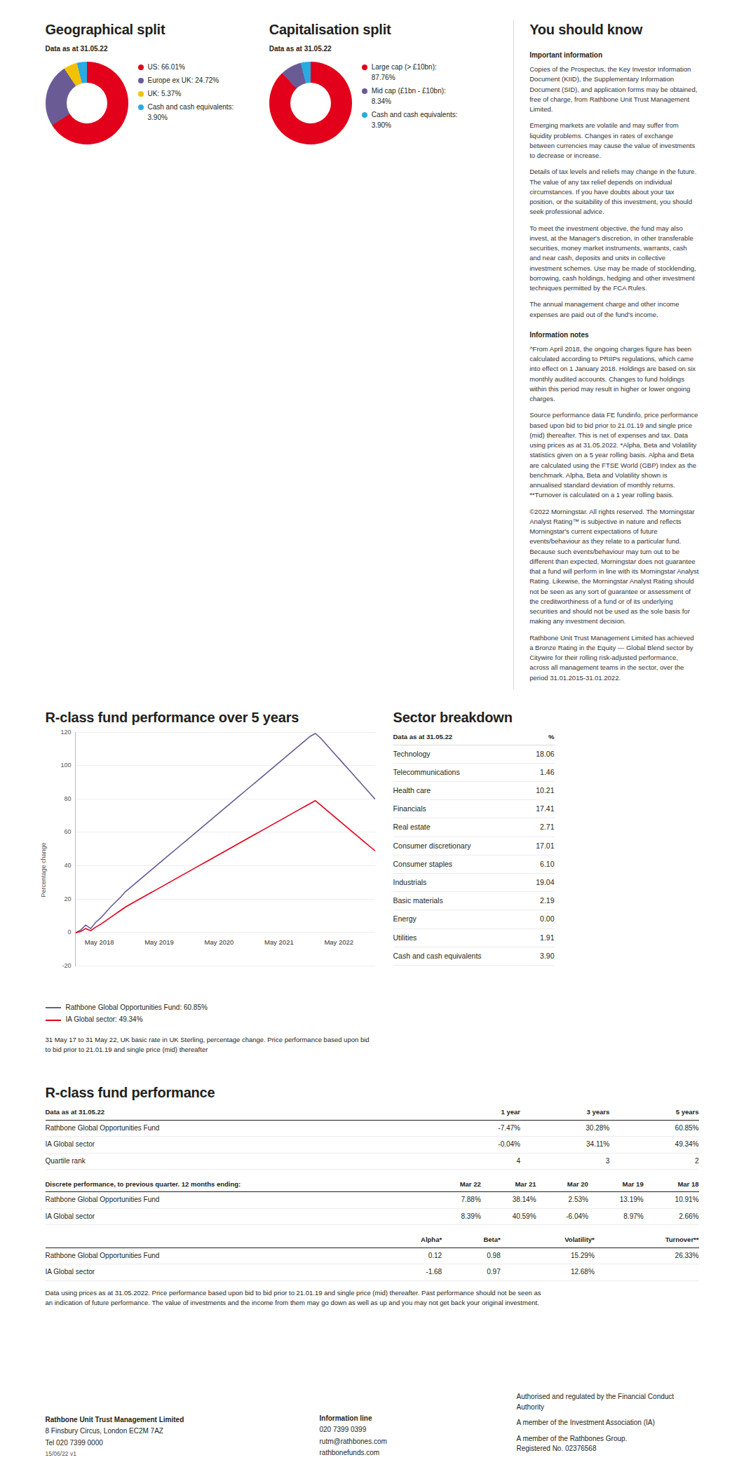Geographical split
Data as at 31.05.22
US: 66.01%
Europe ex UK: 24.72%
UK: 5.37%
Cash and cash equivalents:
3.90%
Capitalisation split
Data as at 31.05.22
Large cap (> £10bn):
87.76%
Mid cap (£1bn - £10bn):
8.34%
Cash and cash equivalents:
3.90%
You should know
Important information
Copies of the Prospectus, the Key Investor Information Document (KIID), the Supplementary Information Document (SID), and application forms may be obtained, free of charge, from Rathbone Unit Trust Management Limited.
Emerging markets are volatile and may suffer from liquidity problems. Changes in rates of exchange between currencies may cause the value of investments to decrease or increase.
Details of tax levels and reliefs may change in the future. The value of any tax relief depends on individual circumstances. If you have doubts about your tax position, or the suitability of this investment, you should seek professional advice.
To meet the investment objective, the fund may also invest, at the Manager's discretion, in other transferable securities, money market instruments, warrants, cash and near cash, deposits and units in collective investment schemes. Use may be made of stocklending, borrowing, cash holdings, hedging and other investment techniques permitted by the FCA Rules.
The annual management charge and other income expenses are paid out of the fund's income.
Information notes
^From April 2018, the ongoing charges figure has been calculated according to PRIIPs regulations, which came into effect on 1 January 2018. Holdings are based on six monthly audited accounts. Changes to fund holdings within this period may result in higher or lower ongoing charges.
Source performance data FE fundinfo, price performance based upon bid to bid prior to 21.01.19 and single price (mid) thereafter. This is net of expenses and tax. Data using prices as at 31.05.2022. *Alpha, Beta and Volatility statistics given on a 5 year rolling basis. Alpha and Beta are calculated using the FTSE World (GBP) Index as the benchmark. Alpha, Beta and Volatility shown is annualised standard deviation of monthly returns. **Turnover is calculated on a 1 year rolling basis.
©2022 Morningstar. All rights reserved. The Morningstar Analyst Rating™ is subjective in nature and reflects Morningstar's current expectations of future events/behaviour as they relate to a particular fund. Because such events/behaviour may turn out to be different than expected, Morningstar does not guarantee that a fund will perform in line with its Morningstar Analyst Rating. Likewise, the Morningstar Analyst Rating should not be seen as any sort of guarantee or assessment of the creditworthiness of a fund or of its underlying securities and should not be used as the sole basis for making any investment decision.
Rathbone Unit Trust Management Limited has achieved a Bronze Rating in the Equity — Global Blend sector by Citywire for their rolling risk-adjusted performance, across all management teams in the sector, over the period 31.01.2015-31.01.2022.
R-class fund performance over 5 years
Percentage change
120
100
80
60
40
20
0
-20
May 2018 May 2019 May 2020 May 2021 May 2022
Rathbone Global Opportunities Fund: 60.85%
IA Global sector: 49.34%
31 May 17 to 31 May 22, UK basic rate in UK Sterling, percentage change. Price performance based upon bid to bid prior to 21.01.19 and single price (mid) thereafter
Sector breakdown
| Data as at 31.05.22 | % |
| --- | --- |
| Technology | 18.06 |
| Telecommunications | 1.46 |
| Health care | 10.21 |
| Financials | 17.41 |
| Real estate | 2.71 |
| Consumer discretionary | 17.01 |
| Consumer staples | 6.10 |
| Industrials | 19.04 |
| Basic materials | 2.19 |
| Energy | 0.00 |
| Utilities | 1.91 |
| Cash and cash equivalents | 3.90 |
R-class fund performance
| Data as at 31.05.22 | | | 1 year | 3 years | 5 years |
| --- | --- | --- | --- | --- | --- |
| Rathbone Global Opportunities Fund | | | -7.47% | 30.28% | 60.85% |
| IA Global sector | | | -0.04% | 34.11% | 49.34% |
| Quartile rank | | | 4 | 3 | 2 |
| Discrete performance, to previous quarter. 12 months ending: | Mar 22 | Mar 21 | Mar 20 | Mar 19 | Mar 18 |
| --- | --- | --- | --- | --- | --- |
| Rathbone Global Opportunities Fund | 7.88% | 38.14% | 2.53% | 13.19% | 10.91% |
| IA Global sector | 8.39% | 40.59% | -6.04% | 8.97% | 2.66% |
| | | Alpha* | Beta* | Volatility* | Turnover** |
| --- | --- | --- | --- | --- | --- |
| Rathbone Global Opportunities Fund | | 0.12 | 0.98 | 15.29% | 26.33% |
| IA Global sector | | -1.68 | 0.97 | 12.68% | |
Data using prices as at 31.05.2022. Price performance based upon bid to bid prior to 21.01.19 and single price (mid) thereafter. Past performance should not be seen as an indication of future performance. The value of investments and the income from them may go down as well as up and you may not get back your original investment.
Rathbone Unit Trust Management Limited
8 Finsbury Circus, London EC2M 7AZ
Tel 020 7399 0000
15/06/22 v1
Information line
020 7399 0399
rutm@rathbones.com
rathbonefunds.com
Authorised and regulated by the Financial Conduct Authority
A member of the Investment Association (IA)
A member of the Rathbones Group.
Registered No. 02376568